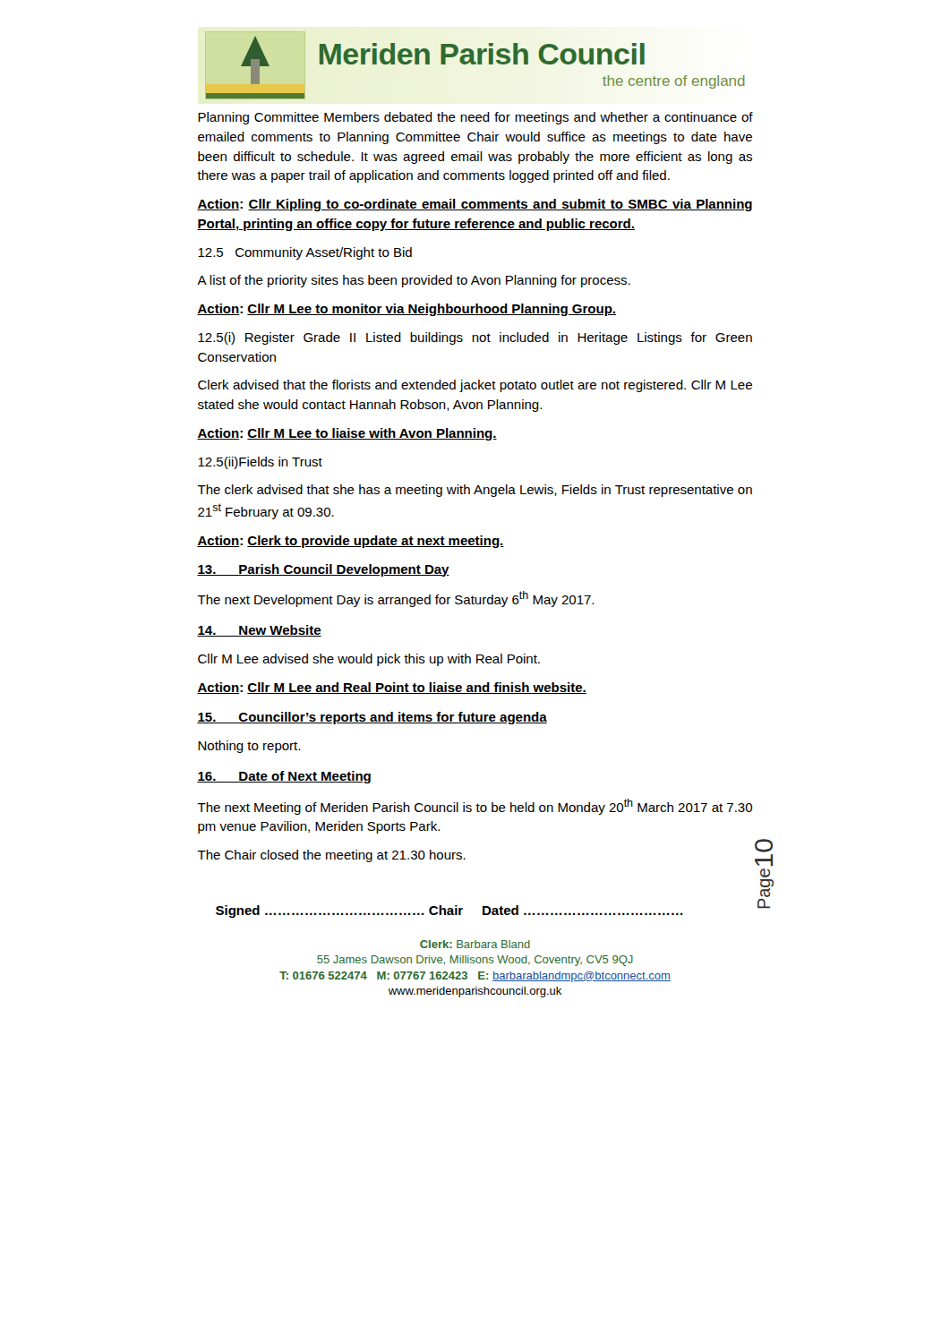Meriden Parish Council
the centre of england
Planning Committee Members debated the need for meetings and whether a continuance of emailed comments to Planning Committee Chair would suffice as meetings to date have been difficult to schedule. It was agreed email was probably the more efficient as long as there was a paper trail of application and comments logged printed off and filed.
Action: Cllr Kipling to co-ordinate email comments and submit to SMBC via Planning Portal, printing an office copy for future reference and public record.
12.5 Community Asset/Right to Bid
A list of the priority sites has been provided to Avon Planning for process.
Action: Cllr M Lee to monitor via Neighbourhood Planning Group.
12.5(i) Register Grade II Listed buildings not included in Heritage Listings for Green Conservation
Clerk advised that the florists and extended jacket potato outlet are not registered. Cllr M Lee stated she would contact Hannah Robson, Avon Planning.
Action: Cllr M Lee to liaise with Avon Planning.
12.5(ii)Fields in Trust
The clerk advised that she has a meeting with Angela Lewis, Fields in Trust representative on 21st February at 09.30.
Action: Clerk to provide update at next meeting.
13. Parish Council Development Day
The next Development Day is arranged for Saturday 6th May 2017.
14. New Website
Cllr M Lee advised she would pick this up with Real Point.
Action: Cllr M Lee and Real Point to liaise and finish website.
15. Councillor’s reports and items for future agenda
Nothing to report.
16. Date of Next Meeting
The next Meeting of Meriden Parish Council is to be held on Monday 20th March 2017 at 7.30 pm venue Pavilion, Meriden Sports Park.
The Chair closed the meeting at 21.30 hours.
Page10
Signed ……………………………… Chair Dated ………………………………
Clerk: Barbara Bland
55 James Dawson Drive, Millisons Wood, Coventry, CV5 9QJ
T: 01676 522474 M: 07767 162423 E: barbarablandmpc@btconnect.com
www.meridenparishcouncil.org.uk